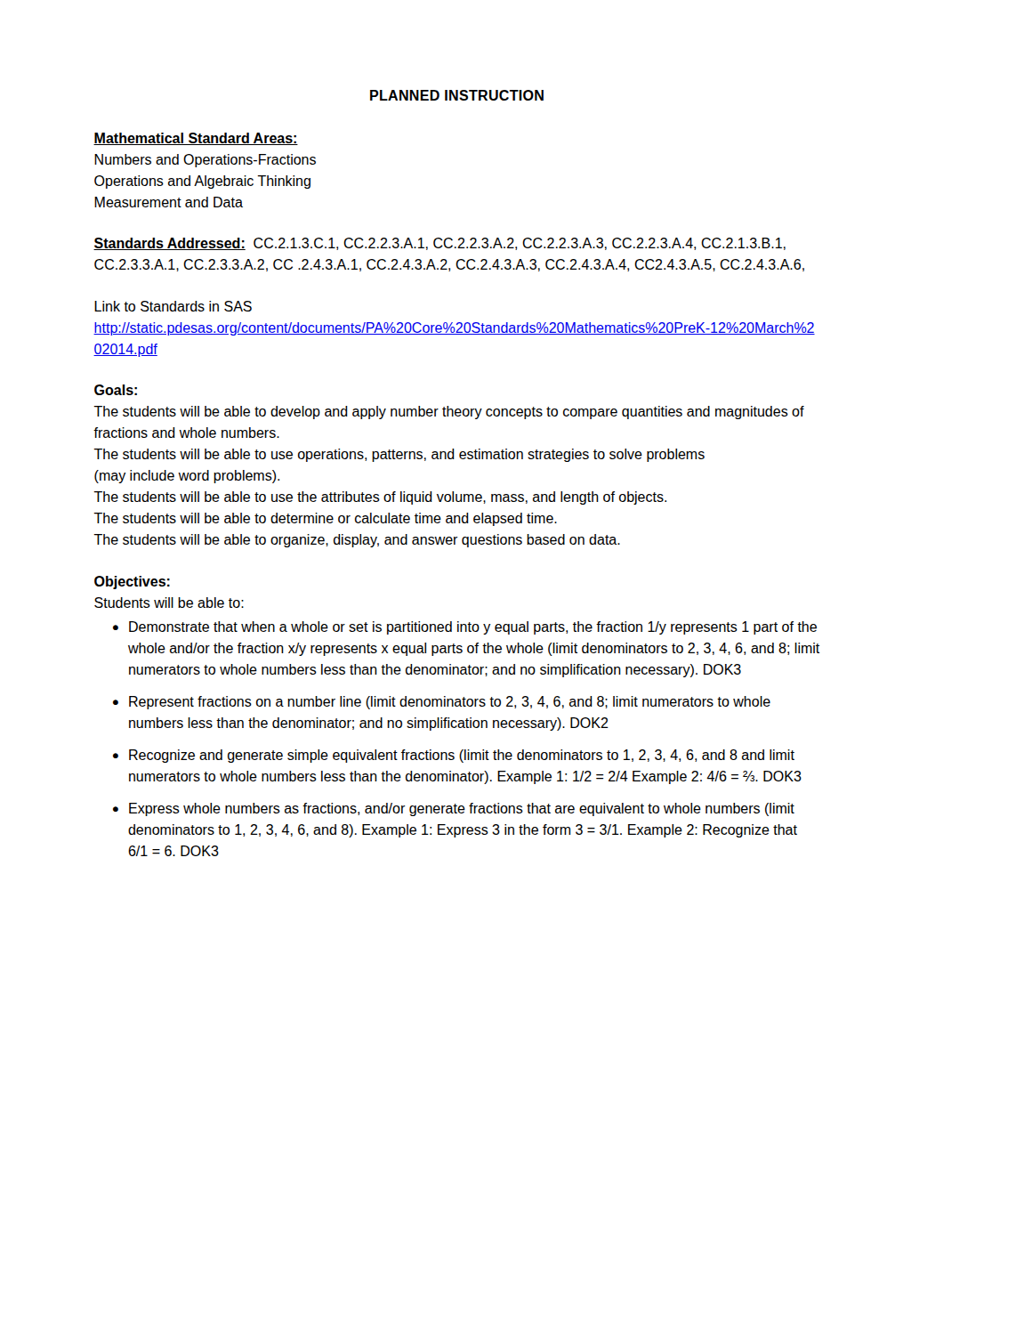PLANNED INSTRUCTION
Mathematical Standard Areas:
Numbers and Operations-Fractions
Operations and Algebraic Thinking
Measurement and Data
Standards Addressed: CC.2.1.3.C.1, CC.2.2.3.A.1, CC.2.2.3.A.2, CC.2.2.3.A.3, CC.2.2.3.A.4, CC.2.1.3.B.1, CC.2.3.3.A.1, CC.2.3.3.A.2, CC .2.4.3.A.1, CC.2.4.3.A.2, CC.2.4.3.A.3, CC.2.4.3.A.4, CC2.4.3.A.5, CC.2.4.3.A.6,
Link to Standards in SAS
http://static.pdesas.org/content/documents/PA%20Core%20Standards%20Mathematics%20PreK-12%20March%202014.pdf
Goals:
The students will be able to develop and apply number theory concepts to compare quantities and magnitudes of fractions and whole numbers.
The students will be able to use operations, patterns, and estimation strategies to solve problems
(may include word problems).
The students will be able to use the attributes of liquid volume, mass, and length of objects.
The students will be able to determine or calculate time and elapsed time.
The students will be able to organize, display, and answer questions based on data.
Objectives:
Students will be able to:
Demonstrate that when a whole or set is partitioned into y equal parts, the fraction 1/y represents 1 part of the whole and/or the fraction x/y represents x equal parts of the whole (limit denominators to 2, 3, 4, 6, and 8; limit numerators to whole numbers less than the denominator; and no simplification necessary). DOK3
Represent fractions on a number line (limit denominators to 2, 3, 4, 6, and 8; limit numerators to whole numbers less than the denominator; and no simplification necessary). DOK2
Recognize and generate simple equivalent fractions (limit the denominators to 1, 2, 3, 4, 6, and 8 and limit numerators to whole numbers less than the denominator). Example 1: 1/2 = 2/4 Example 2: 4/6 = ⅔. DOK3
Express whole numbers as fractions, and/or generate fractions that are equivalent to whole numbers (limit denominators to 1, 2, 3, 4, 6, and 8). Example 1: Express 3 in the form 3 = 3/1. Example 2: Recognize that 6/1 = 6. DOK3